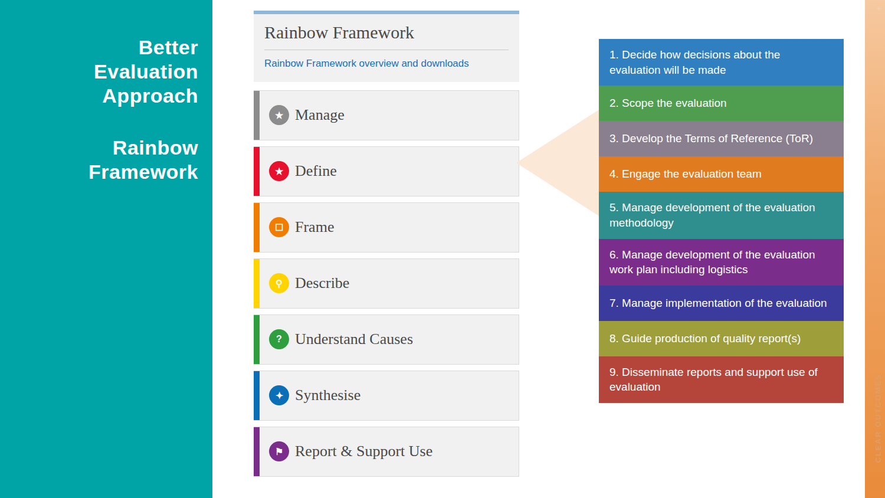Better
Evaluation
Approach
Rainbow
Framework
Rainbow Framework
Rainbow Framework overview and downloads
★Manage
★Define
☐Frame
⚲Describe
?Understand Causes
✦Synthesise
⚑Report & Support Use
1. Decide how decisions about the evaluation will be made
2. Scope the evaluation
3. Develop the Terms of Reference (ToR)
4. Engage the evaluation team
5. Manage development of the evaluation methodology
6. Manage development of the evaluation work plan including logistics
7. Manage implementation of the evaluation
8. Guide production of quality report(s)
9. Disseminate reports and support use of evaluation
+ CLEAR OUTCOMES